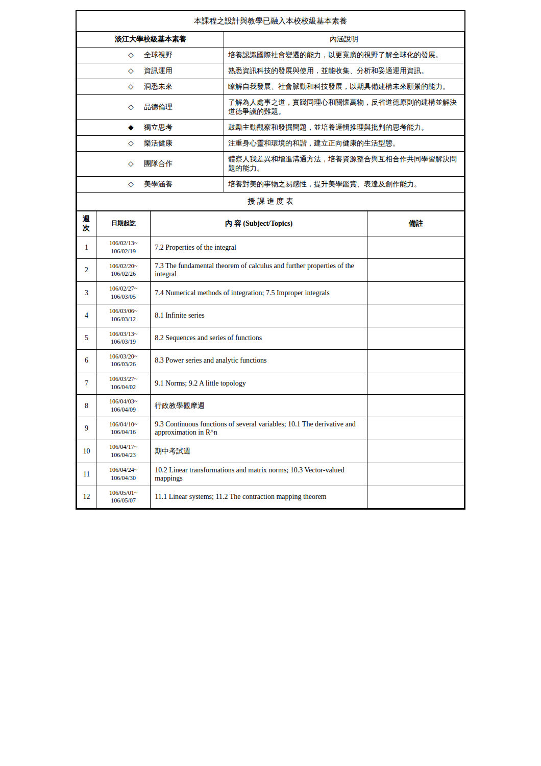本課程之設計與教學已融入本校校級基本素養
| 淡江大學校級基本素養 | 內涵說明 |
| --- | --- |
| ◇ 全球視野 | 培養認識國際社會變遷的能力，以更寬廣的視野了解全球化的發展。 |
| ◇ 資訊運用 | 熟悉資訊科技的發展與使用，並能收集、分析和妥適運用資訊。 |
| ◇ 洞悉未來 | 瞭解自我發展、社會脈動和科技發展，以期具備建構未來願景的能力。 |
| ◇ 品德倫理 | 了解為人處事之道，實踐同理心和關懷萬物，反省道德原則的建構並解決道德爭議的難題。 |
| ◆ 獨立思考 | 鼓勵主動觀察和發掘問題，並培養邏輯推理與批判的思考能力。 |
| ◇ 樂活健康 | 注重身心靈和環境的和諧，建立正向健康的生活型態。 |
| ◇ 團隊合作 | 體察人我差異和增進溝通方法，培養資源整合與互相合作共同學習解決問題的能力。 |
| ◇ 美學涵養 | 培養對美的事物之易感性，提升美學鑑賞、表達及創作能力。 |
授 課 進 度 表
| 週次 | 日期起訖 | 內 容 (Subject/Topics) | 備註 |
| --- | --- | --- | --- |
| 1 | 106/02/13~ 106/02/19 | 7.2 Properties of the integral | |
| 2 | 106/02/20~ 106/02/26 | 7.3 The fundamental theorem of calculus and further properties of the integral | |
| 3 | 106/02/27~ 106/03/05 | 7.4 Numerical methods of integration; 7.5 Improper integrals | |
| 4 | 106/03/06~ 106/03/12 | 8.1 Infinite series | |
| 5 | 106/03/13~ 106/03/19 | 8.2 Sequences and series of functions | |
| 6 | 106/03/20~ 106/03/26 | 8.3 Power series and analytic functions | |
| 7 | 106/03/27~ 106/04/02 | 9.1 Norms; 9.2 A little topology | |
| 8 | 106/04/03~ 106/04/09 | 行政教學觀摩週 | |
| 9 | 106/04/10~ 106/04/16 | 9.3 Continuous functions of several variables; 10.1 The derivative and approximation in R^n | |
| 10 | 106/04/17~ 106/04/23 | 期中考試週 | |
| 11 | 106/04/24~ 106/04/30 | 10.2 Linear transformations and matrix norms; 10.3 Vector-valued mappings | |
| 12 | 106/05/01~ 106/05/07 | 11.1 Linear systems; 11.2 The contraction mapping theorem | |